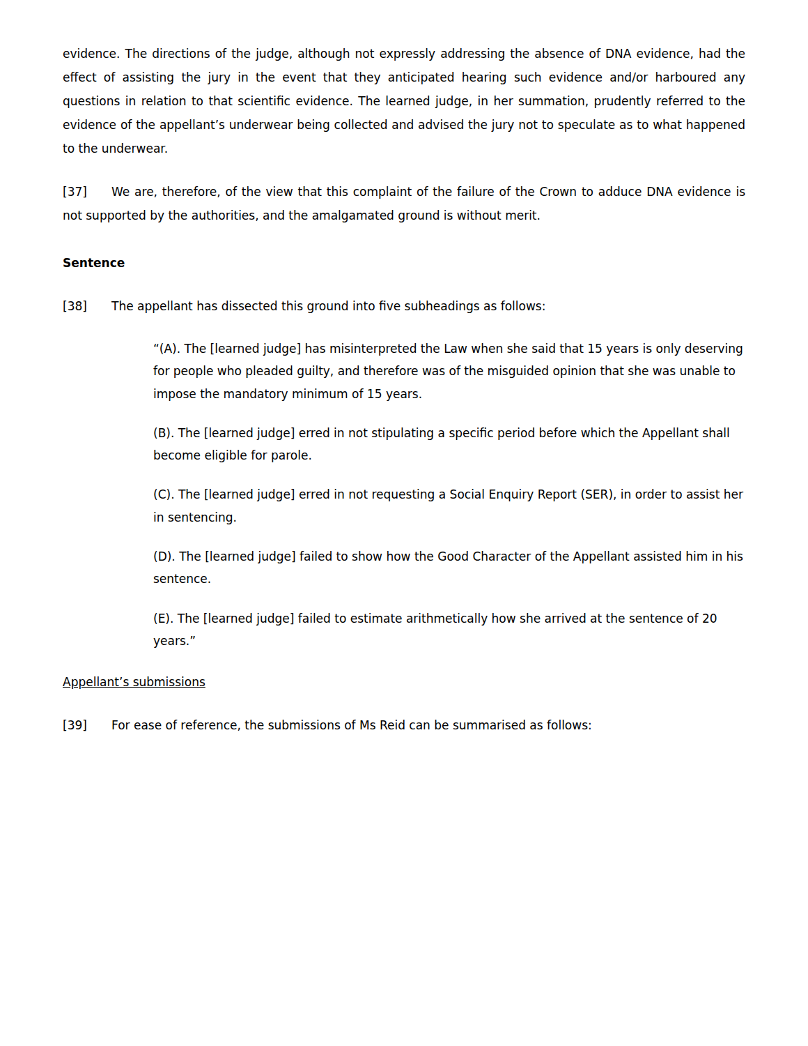evidence. The directions of the judge, although not expressly addressing the absence of DNA evidence, had the effect of assisting the jury in the event that they anticipated hearing such evidence and/or harboured any questions in relation to that scientific evidence. The learned judge, in her summation, prudently referred to the evidence of the appellant’s underwear being collected and advised the jury not to speculate as to what happened to the underwear.
[37] We are, therefore, of the view that this complaint of the failure of the Crown to adduce DNA evidence is not supported by the authorities, and the amalgamated ground is without merit.
Sentence
[38] The appellant has dissected this ground into five subheadings as follows:
“(A). The [learned judge] has misinterpreted the Law when she said that 15 years is only deserving for people who pleaded guilty, and therefore was of the misguided opinion that she was unable to impose the mandatory minimum of 15 years.
(B). The [learned judge] erred in not stipulating a specific period before which the Appellant shall become eligible for parole.
(C). The [learned judge] erred in not requesting a Social Enquiry Report (SER), in order to assist her in sentencing.
(D). The [learned judge] failed to show how the Good Character of the Appellant assisted him in his sentence.
(E). The [learned judge] failed to estimate arithmetically how she arrived at the sentence of 20 years.”
Appellant’s submissions
[39] For ease of reference, the submissions of Ms Reid can be summarised as follows: